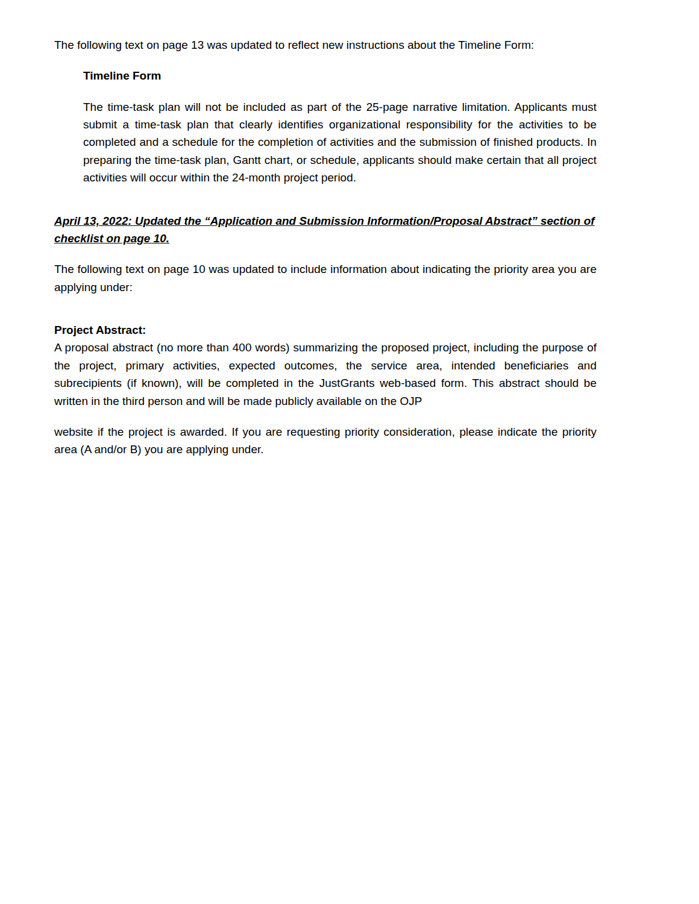The following text on page 13 was updated to reflect new instructions about the Timeline Form:
Timeline Form
The time-task plan will not be included as part of the 25-page narrative limitation. Applicants must submit a time-task plan that clearly identifies organizational responsibility for the activities to be completed and a schedule for the completion of activities and the submission of finished products. In preparing the time-task plan, Gantt chart, or schedule, applicants should make certain that all project activities will occur within the 24-month project period.
April 13, 2022: Updated the “Application and Submission Information/Proposal Abstract” section of checklist on page 10.
The following text on page 10 was updated to include information about indicating the priority area you are applying under:
Project Abstract:
A proposal abstract (no more than 400 words) summarizing the proposed project, including the purpose of the project, primary activities, expected outcomes, the service area, intended beneficiaries and subrecipients (if known), will be completed in the JustGrants web-based form. This abstract should be written in the third person and will be made publicly available on the OJP
website if the project is awarded. If you are requesting priority consideration, please indicate the priority area (A and/or B) you are applying under.